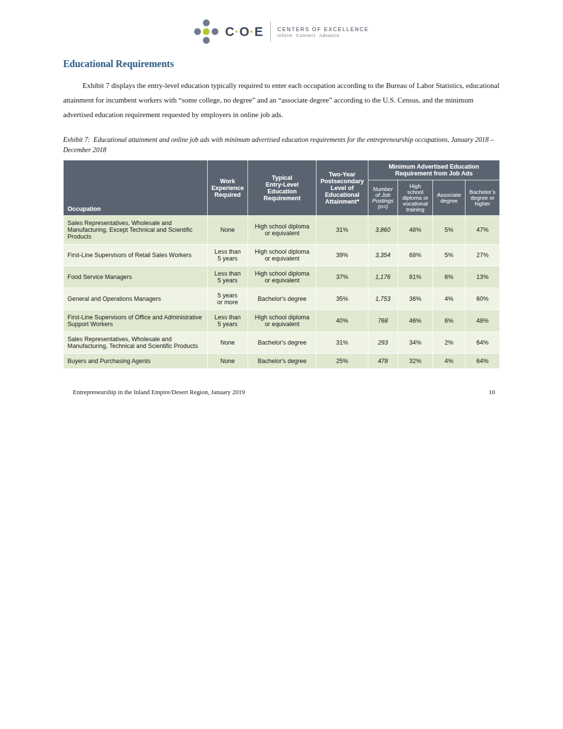C·O·E
CENTERS OF EXCELLENCE
Inform Connect Advance
Educational Requirements
Exhibit 7 displays the entry-level education typically required to enter each occupation according to the Bureau of Labor Statistics, educational attainment for incumbent workers with “some college, no degree” and an “associate degree” according to the U.S. Census, and the minimum advertised education requirement requested by employers in online job ads.
Exhibit 7: Educational attainment and online job ads with minimum advertised education requirements for the entrepreneurship occupations, January 2018 – December 2018
| Occupation | Work Experience Required | Typical Entry-Level Education Requirement | Two-Year Postsecondary Level of Educational Attainment* | Minimum Advertised Education Requirement from Job Ads |
| --- | --- | --- | --- | --- |
| Number of Job Postings (n=) | High school diploma or vocational training | Associate degree | Bachelor’s degree or higher |
| Sales Representatives, Wholesale and Manufacturing, Except Technical and Scientific Products | None | High school diploma or equivalent | 31% | 3,860 | 48% | 5% | 47% |
| First-Line Supervisors of Retail Sales Workers | Less than 5 years | High school diploma or equivalent | 39% | 3,354 | 68% | 5% | 27% |
| Food Service Managers | Less than 5 years | High school diploma or equivalent | 37% | 1,176 | 81% | 6% | 13% |
| General and Operations Managers | 5 years or more | Bachelor's degree | 35% | 1,753 | 36% | 4% | 60% |
| First-Line Supervisors of Office and Administrative Support Workers | Less than 5 years | High school diploma or equivalent | 40% | 768 | 46% | 6% | 48% |
| Sales Representatives, Wholesale and Manufacturing, Technical and Scientific Products | None | Bachelor's degree | 31% | 293 | 34% | 2% | 64% |
| Buyers and Purchasing Agents | None | Bachelor's degree | 25% | 478 | 32% | 4% | 64% |
Entrepreneurship in the Inland Empire/Desert Region, January 2019
10